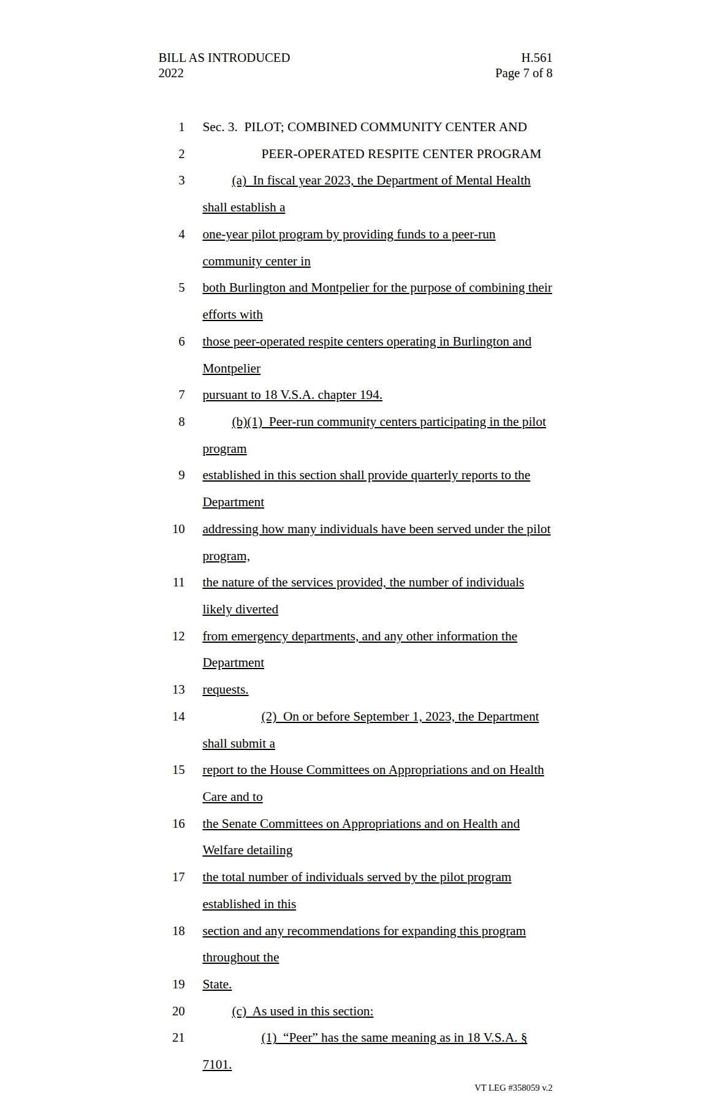BILL AS INTRODUCED 2022
H.561 Page 7 of 8
Sec. 3. PILOT; COMBINED COMMUNITY CENTER AND
PEER-OPERATED RESPITE CENTER PROGRAM
(a) In fiscal year 2023, the Department of Mental Health shall establish a
one-year pilot program by providing funds to a peer-run community center in
both Burlington and Montpelier for the purpose of combining their efforts with
those peer-operated respite centers operating in Burlington and Montpelier
pursuant to 18 V.S.A. chapter 194.
(b)(1) Peer-run community centers participating in the pilot program
established in this section shall provide quarterly reports to the Department
addressing how many individuals have been served under the pilot program,
the nature of the services provided, the number of individuals likely diverted
from emergency departments, and any other information the Department
requests.
(2) On or before September 1, 2023, the Department shall submit a
report to the House Committees on Appropriations and on Health Care and to
the Senate Committees on Appropriations and on Health and Welfare detailing
the total number of individuals served by the pilot program established in this
section and any recommendations for expanding this program throughout the
State.
(c) As used in this section:
(1) “Peer” has the same meaning as in 18 V.S.A. § 7101.
VT LEG #358059 v.2